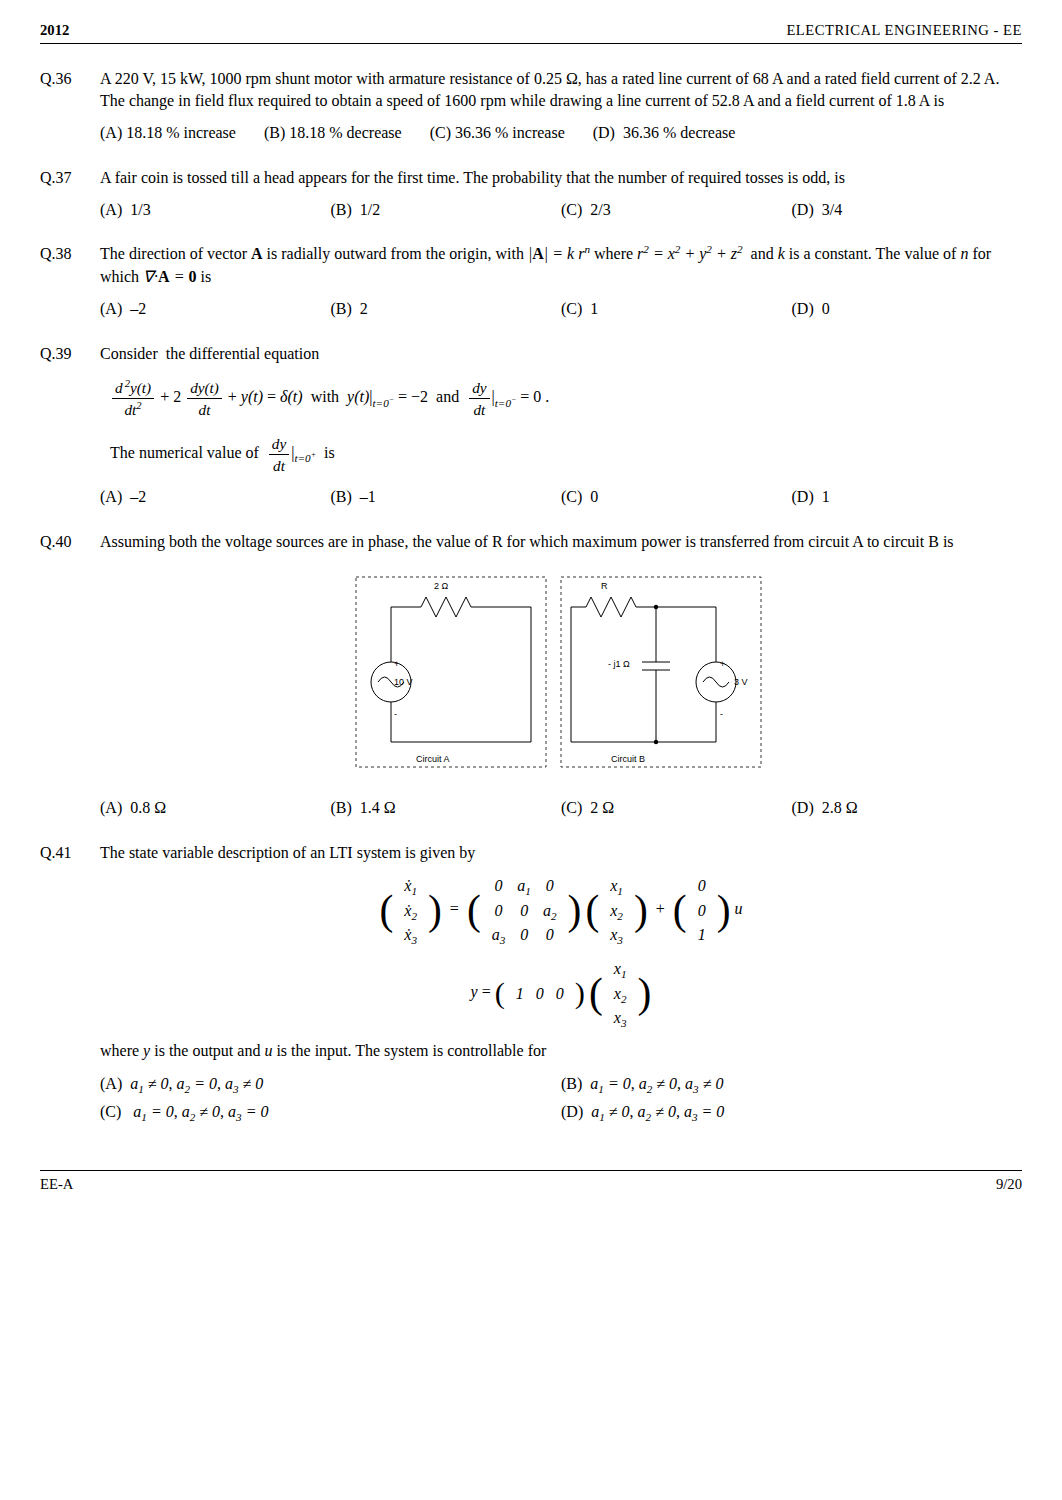2012 ELECTRICAL ENGINEERING - EE
Q.36
A 220 V, 15 kW, 1000 rpm shunt motor with armature resistance of 0.25 Ω, has a rated line current of 68 A and a rated field current of 2.2 A. The change in field flux required to obtain a speed of 1600 rpm while drawing a line current of 52.8 A and a field current of 1.8 A is
(A) 18.18 % increase
(B) 18.18 % decrease
(C) 36.36 % increase
(D) 36.36 % decrease
Q.37
A fair coin is tossed till a head appears for the first time. The probability that the number of required tosses is odd, is
(A) 1/3
(B) 1/2
(C) 2/3
(D) 3/4
Q.38
The direction of vector A is radially outward from the origin, with |A| = k rn where r2 = x2 + y2 + z2 and k is a constant. The value of n for which ∇·A = 0 is
(A) –2
(B) 2
(C) 1
(D) 0
Q.39
Consider the differential equation
d 2y(t) dt2 + 2 dy(t) dt + y(t) = δ(t) with y(t)|t=0− = −2 and dy dt |t=0− = 0 .
The numerical value of dy dt |t=0+ is
(A) –2
(B) –1
(C) 0
(D) 1
Q.40
Assuming both the voltage sources are in phase, the value of R for which maximum power is transferred from circuit A to circuit B is
2 Ω + 10 V - Circuit A R - j1 Ω + 3 V - Circuit B
(A) 0.8 Ω
(B) 1.4 Ω
(C) 2 Ω
(D) 2.8 Ω
Q.41
The state variable description of an LTI system is given by
(
| ẋ 1 |
| ẋ 2 |
| ẋ 3 |
) = (
| 0 | a 1 | 0 |
| 0 | 0 | a 2 |
| a 3 | 0 | 0 |
) (
| x 1 |
| x 2 |
| x 3 |
) + (
| 0 |
| 0 |
| 1 |
) u
y = (
| 1 | 0 | 0 |
) (
| x 1 |
| x 2 |
| x 3 |
)
where y is the output and u is the input. The system is controllable for
(A) a1 ≠ 0, a2 = 0, a3 ≠ 0
(B) a1 = 0, a2 ≠ 0, a3 ≠ 0
(C) a1 = 0, a2 ≠ 0, a3 = 0
(D) a1 ≠ 0, a2 ≠ 0, a3 = 0
EE-A 9/20